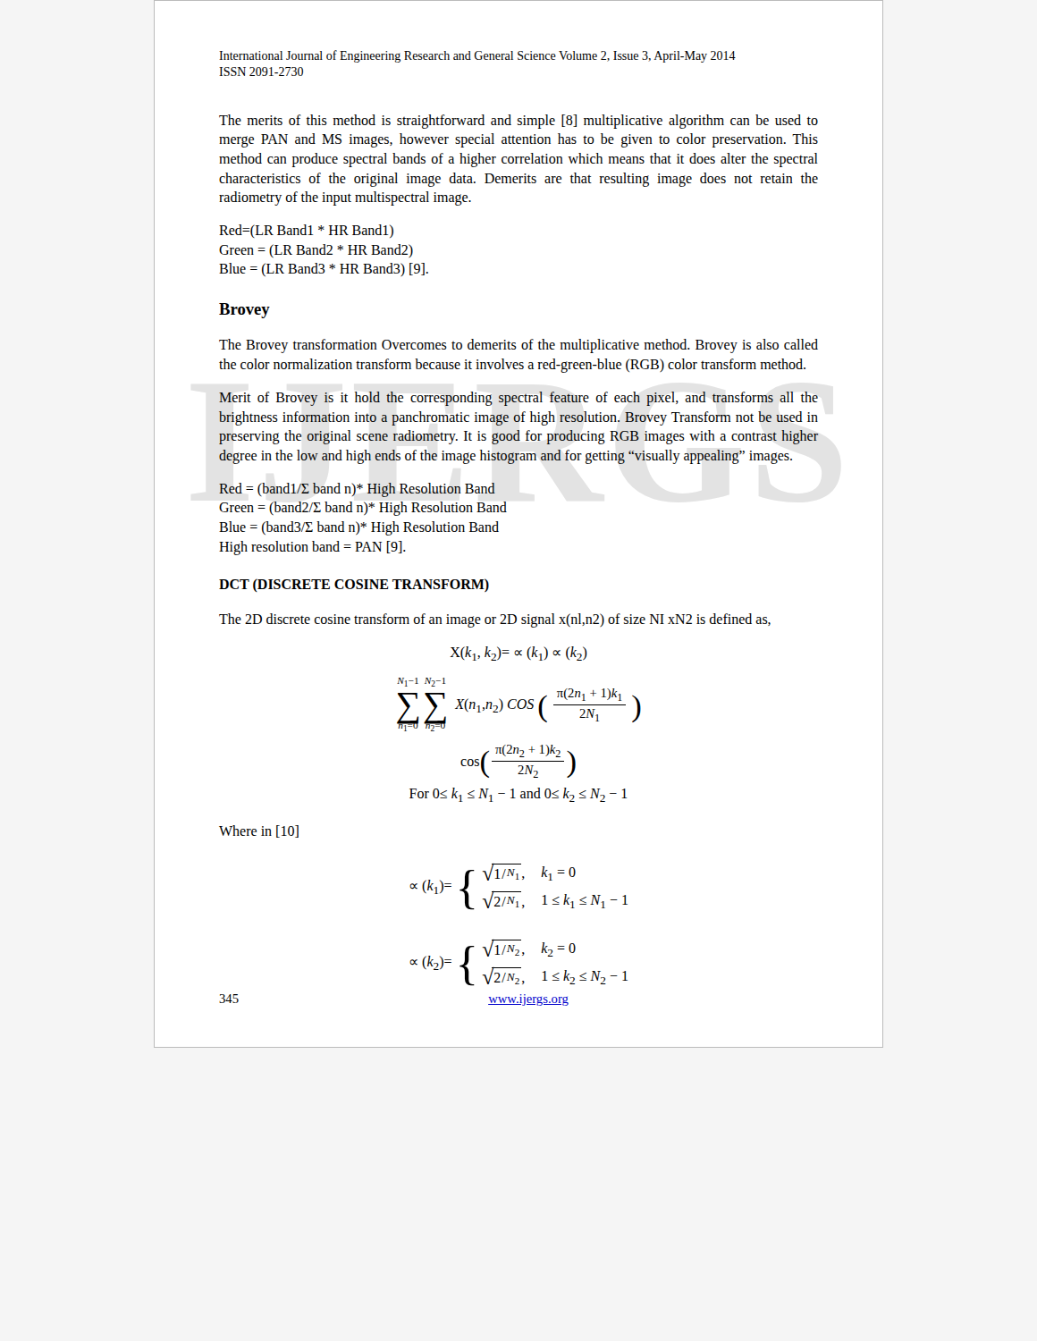IJERGS
International Journal of Engineering Research and General Science Volume 2, Issue 3, April-May 2014
ISSN 2091-2730
The merits of this method is straightforward and simple [8] multiplicative algorithm can be used to merge PAN and MS images, however special attention has to be given to color preservation. This method can produce spectral bands of a higher correlation which means that it does alter the spectral characteristics of the original image data. Demerits are that resulting image does not retain the radiometry of the input multispectral image.
Red=(LR Band1 * HR Band1)
Green = (LR Band2 * HR Band2)
Blue = (LR Band3 * HR Band3) [9].
Brovey
The Brovey transformation Overcomes to demerits of the multiplicative method. Brovey is also called the color normalization transform because it involves a red-green-blue (RGB) color transform method.
Merit of Brovey is it hold the corresponding spectral feature of each pixel, and transforms all the brightness information into a panchromatic image of high resolution. Brovey Transform not be used in preserving the original scene radiometry. It is good for producing RGB images with a contrast higher degree in the low and high ends of the image histogram and for getting “visually appealing” images.
Red = (band1/Σ band n)* High Resolution Band
Green = (band2/Σ band n)* High Resolution Band
Blue = (band3/Σ band n)* High Resolution Band
High resolution band = PAN [9].
DCT (DISCRETE COSINE TRANSFORM)
The 2D discrete cosine transform of an image or 2D signal x(nl,n2) of size NI xN2 is defined as,
X(k1, k2)= ∝ (k1) ∝ (k2)
N1−1 ∑ n1=0 N2−1 ∑ n2=0 X(n1,n2) COS ( π(2n1 + 1)k1 2N1 )
cos ( π(2n2 + 1)k2 2N2 )
For 0≤ k1 ≤ N1 − 1 and 0≤ k2 ≤ N2 − 1
Where in [10]
∝ (k1)= { √ 1/N1 , k1 = 0 √ 2/N1 , 1 ≤ k1 ≤ N1 − 1
∝ (k2)= { √ 1/N2 , k2 = 0 √ 2/N2 , 1 ≤ k2 ≤ N2 − 1
345
www.ijergs.org